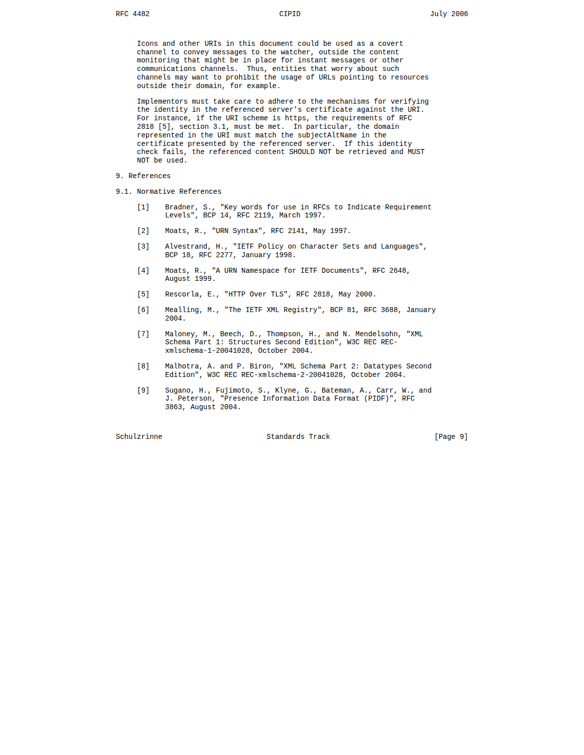RFC 4482 CIPID July 2006
Icons and other URIs in this document could be used as a covert channel to convey messages to the watcher, outside the content monitoring that might be in place for instant messages or other communications channels. Thus, entities that worry about such channels may want to prohibit the usage of URLs pointing to resources outside their domain, for example.
Implementors must take care to adhere to the mechanisms for verifying the identity in the referenced server's certificate against the URI. For instance, if the URI scheme is https, the requirements of RFC 2818 [5], section 3.1, must be met. In particular, the domain represented in the URI must match the subjectAltName in the certificate presented by the referenced server. If this identity check fails, the referenced content SHOULD NOT be retrieved and MUST NOT be used.
9. References
9.1. Normative References
[1] Bradner, S., "Key words for use in RFCs to Indicate Requirement Levels", BCP 14, RFC 2119, March 1997.
[2] Moats, R., "URN Syntax", RFC 2141, May 1997.
[3] Alvestrand, H., "IETF Policy on Character Sets and Languages", BCP 18, RFC 2277, January 1998.
[4] Moats, R., "A URN Namespace for IETF Documents", RFC 2648, August 1999.
[5] Rescorla, E., "HTTP Over TLS", RFC 2818, May 2000.
[6] Mealling, M., "The IETF XML Registry", BCP 81, RFC 3688, January 2004.
[7] Maloney, M., Beech, D., Thompson, H., and N. Mendelsohn, "XML Schema Part 1: Structures Second Edition", W3C REC REC- xmlschema-1-20041028, October 2004.
[8] Malhotra, A. and P. Biron, "XML Schema Part 2: Datatypes Second Edition", W3C REC REC-xmlschema-2-20041028, October 2004.
[9] Sugano, H., Fujimoto, S., Klyne, G., Bateman, A., Carr, W., and J. Peterson, "Presence Information Data Format (PIDF)", RFC 3863, August 2004.
Schulzrinne Standards Track [Page 9]